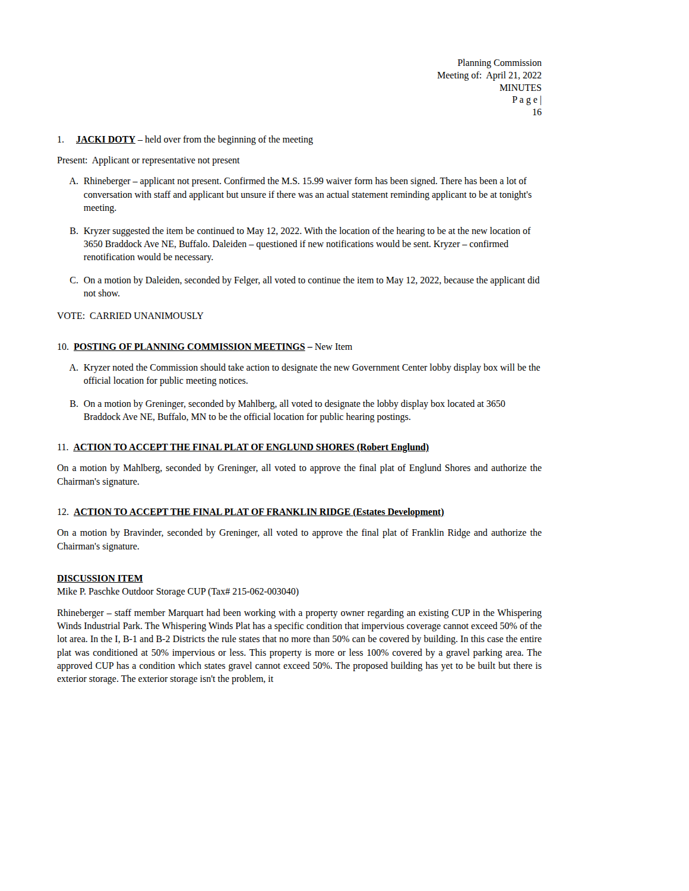Planning Commission
Meeting of: April 21, 2022
MINUTES
P a g e |
16
1. JACKI DOTY – held over from the beginning of the meeting
Present: Applicant or representative not present
Rhineberger – applicant not present. Confirmed the M.S. 15.99 waiver form has been signed. There has been a lot of conversation with staff and applicant but unsure if there was an actual statement reminding applicant to be at tonight's meeting.
Kryzer suggested the item be continued to May 12, 2022. With the location of the hearing to be at the new location of 3650 Braddock Ave NE, Buffalo. Daleiden – questioned if new notifications would be sent. Kryzer – confirmed renotification would be necessary.
On a motion by Daleiden, seconded by Felger, all voted to continue the item to May 12, 2022, because the applicant did not show.
VOTE: CARRIED UNANIMOUSLY
10. POSTING OF PLANNING COMMISSION MEETINGS – New Item
Kryzer noted the Commission should take action to designate the new Government Center lobby display box will be the official location for public meeting notices.
On a motion by Greninger, seconded by Mahlberg, all voted to designate the lobby display box located at 3650 Braddock Ave NE, Buffalo, MN to be the official location for public hearing postings.
11. ACTION TO ACCEPT THE FINAL PLAT OF ENGLUND SHORES (Robert Englund)
On a motion by Mahlberg, seconded by Greninger, all voted to approve the final plat of Englund Shores and authorize the Chairman's signature.
12. ACTION TO ACCEPT THE FINAL PLAT OF FRANKLIN RIDGE (Estates Development)
On a motion by Bravinder, seconded by Greninger, all voted to approve the final plat of Franklin Ridge and authorize the Chairman's signature.
DISCUSSION ITEM
Mike P. Paschke Outdoor Storage CUP (Tax# 215-062-003040)
Rhineberger – staff member Marquart had been working with a property owner regarding an existing CUP in the Whispering Winds Industrial Park. The Whispering Winds Plat has a specific condition that impervious coverage cannot exceed 50% of the lot area. In the I, B-1 and B-2 Districts the rule states that no more than 50% can be covered by building. In this case the entire plat was conditioned at 50% impervious or less. This property is more or less 100% covered by a gravel parking area. The approved CUP has a condition which states gravel cannot exceed 50%. The proposed building has yet to be built but there is exterior storage. The exterior storage isn't the problem, it